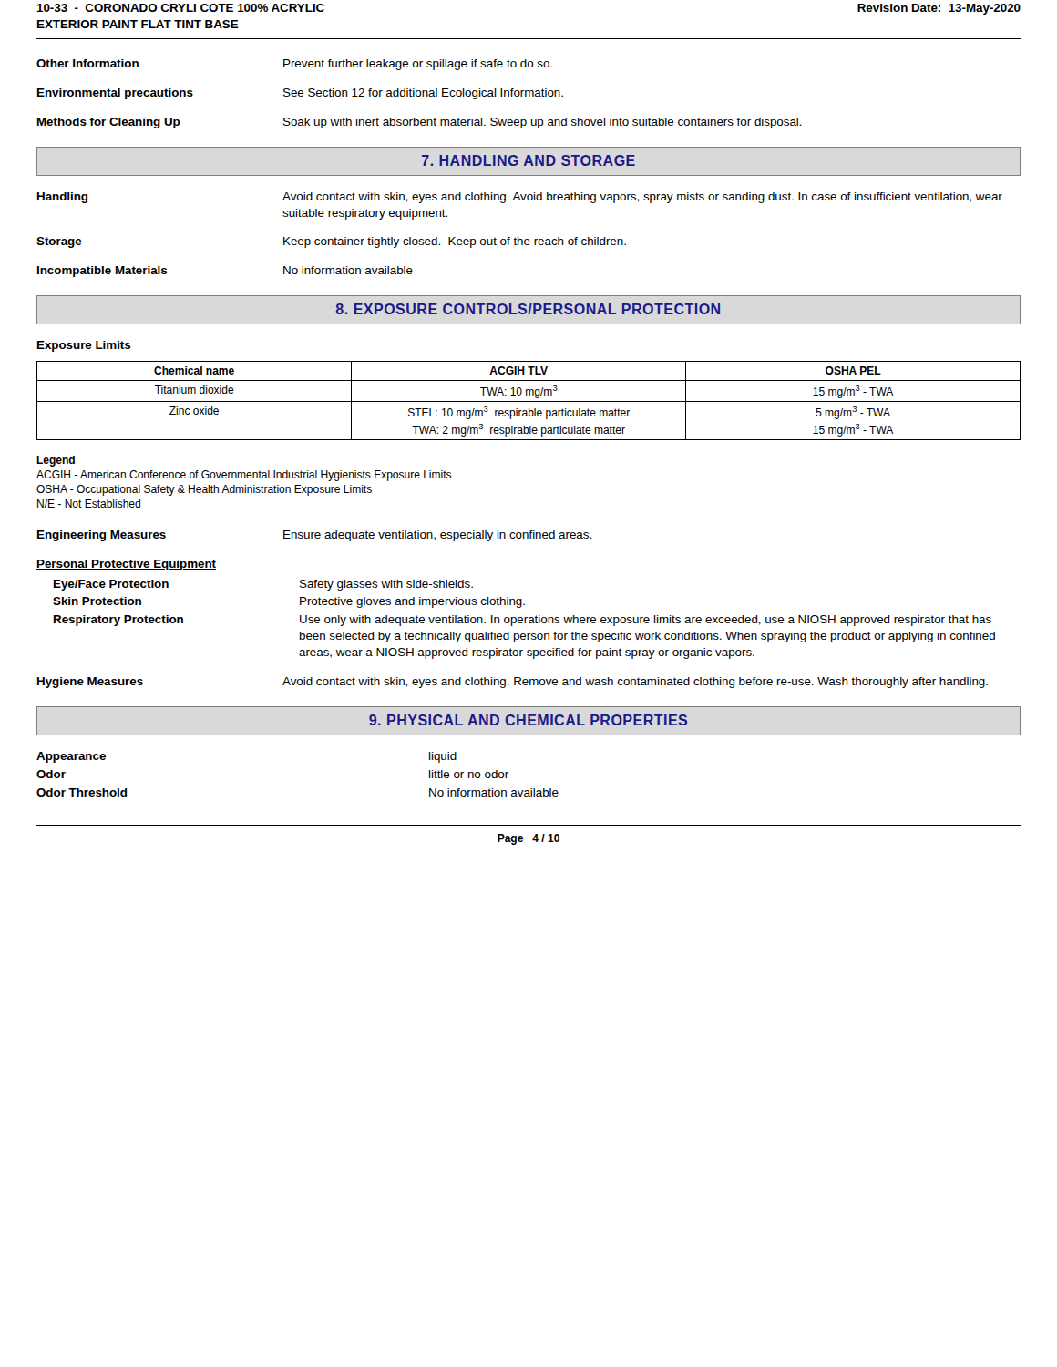10-33 - CORONADO CRYLI COTE 100% ACRYLIC
EXTERIOR PAINT FLAT TINT BASE
Revision Date: 13-May-2020
Other Information
Prevent further leakage or spillage if safe to do so.
Environmental precautions
See Section 12 for additional Ecological Information.
Methods for Cleaning Up
Soak up with inert absorbent material. Sweep up and shovel into suitable containers for disposal.
7. HANDLING AND STORAGE
Handling
Avoid contact with skin, eyes and clothing. Avoid breathing vapors, spray mists or sanding dust. In case of insufficient ventilation, wear suitable respiratory equipment.
Storage
Keep container tightly closed. Keep out of the reach of children.
Incompatible Materials
No information available
8. EXPOSURE CONTROLS/PERSONAL PROTECTION
Exposure Limits
| Chemical name | ACGIH TLV | OSHA PEL |
| --- | --- | --- |
| Titanium dioxide | TWA: 10 mg/m 3 | 15 mg/m 3 - TWA |
| Zinc oxide | STEL: 10 mg/m 3 respirable particulate matter TWA: 2 mg/m 3 respirable particulate matter | 5 mg/m 3 - TWA 15 mg/m 3 - TWA |
Legend
ACGIH - American Conference of Governmental Industrial Hygienists Exposure Limits
OSHA - Occupational Safety & Health Administration Exposure Limits
N/E - Not Established
Engineering Measures
Ensure adequate ventilation, especially in confined areas.
Personal Protective Equipment
Eye/Face Protection
Safety glasses with side-shields.
Skin Protection
Protective gloves and impervious clothing.
Respiratory Protection
Use only with adequate ventilation. In operations where exposure limits are exceeded, use a NIOSH approved respirator that has been selected by a technically qualified person for the specific work conditions. When spraying the product or applying in confined areas, wear a NIOSH approved respirator specified for paint spray or organic vapors.
Hygiene Measures
Avoid contact with skin, eyes and clothing. Remove and wash contaminated clothing before re-use. Wash thoroughly after handling.
9. PHYSICAL AND CHEMICAL PROPERTIES
Appearance
liquid
Odor
little or no odor
Odor Threshold
No information available
Page 4 / 10